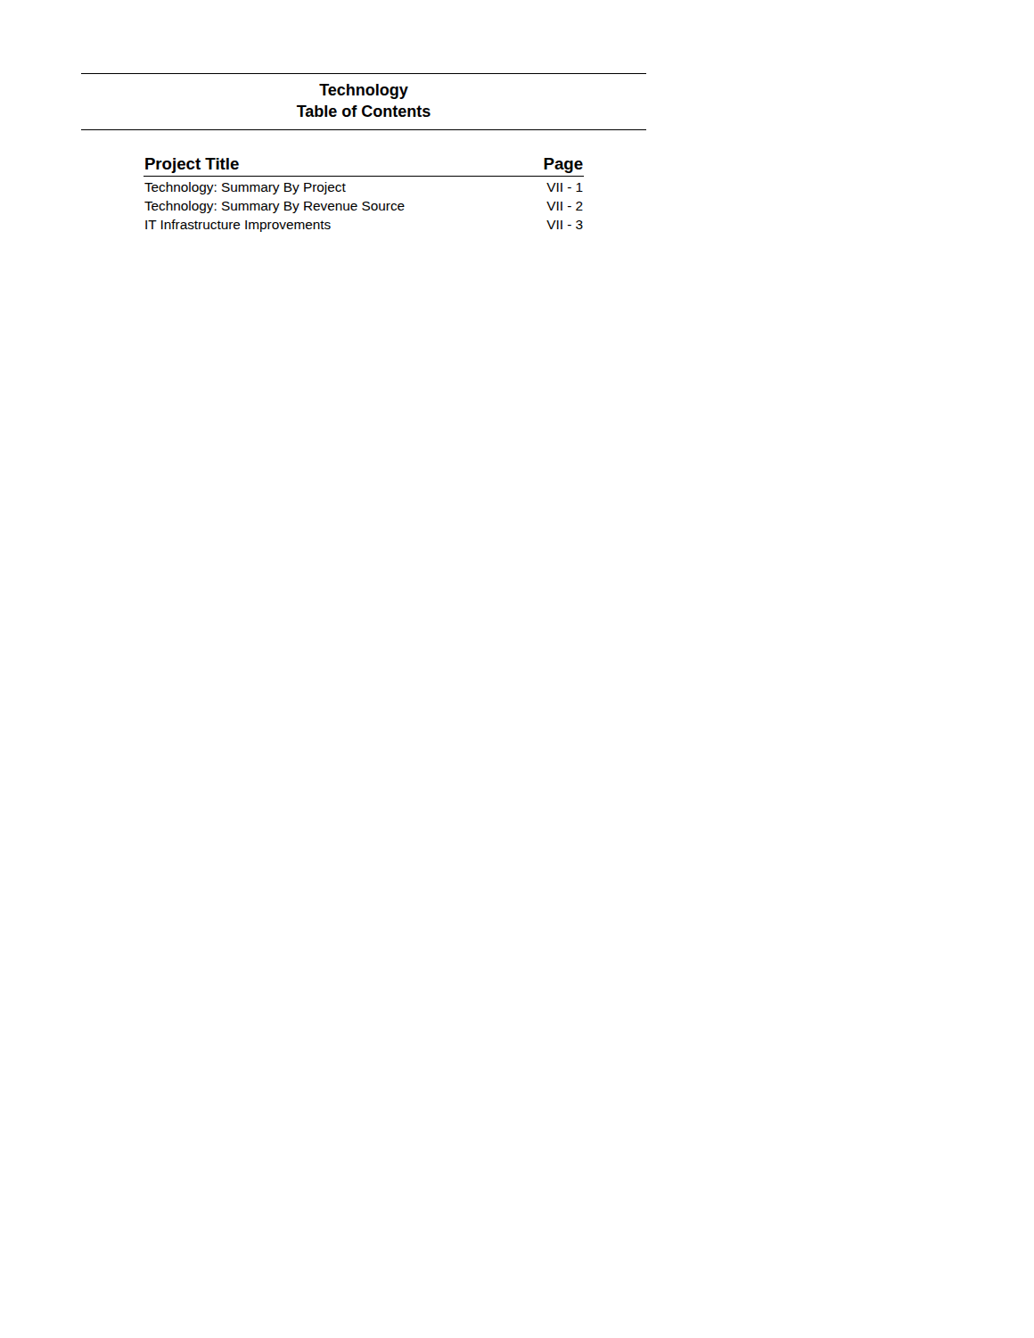Technology
Table of Contents
| Project Title | Page |
| --- | --- |
| Technology: Summary By Project | VII - 1 |
| Technology: Summary By Revenue Source | VII - 2 |
| IT Infrastructure Improvements | VII - 3 |